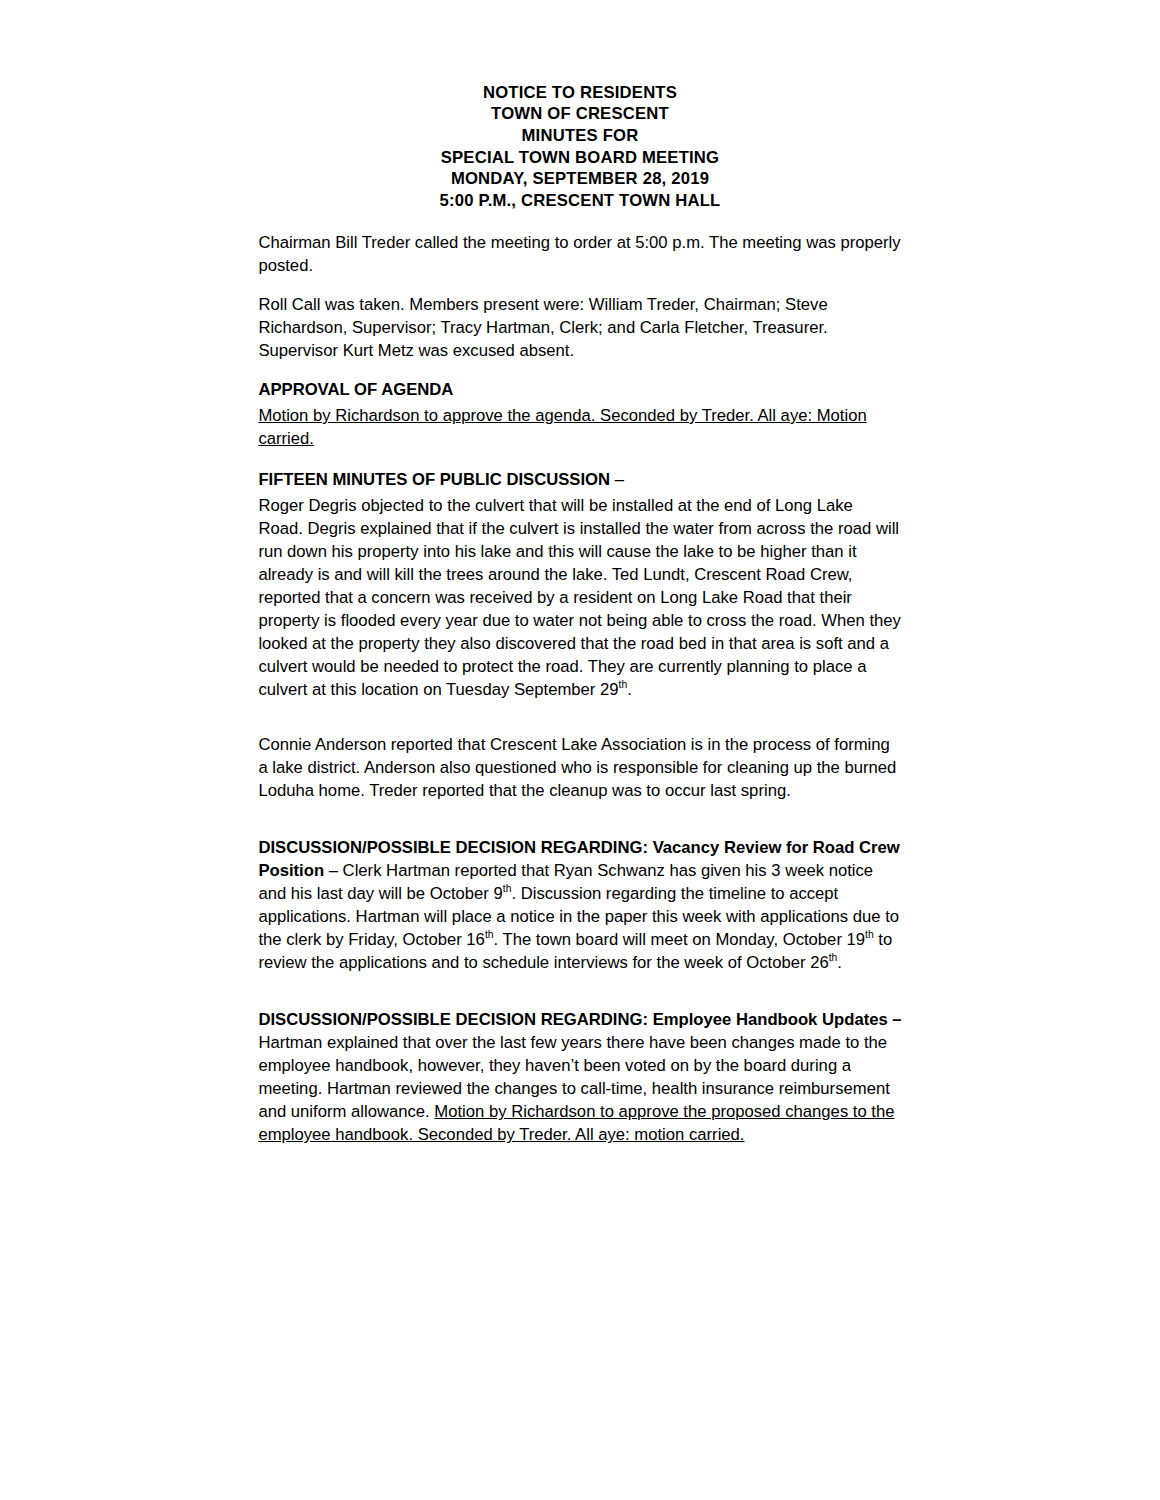NOTICE TO RESIDENTS
TOWN OF CRESCENT
MINUTES FOR
SPECIAL TOWN BOARD MEETING
MONDAY, SEPTEMBER 28, 2019
5:00 P.M., CRESCENT TOWN HALL
Chairman Bill Treder called the meeting to order at 5:00 p.m. The meeting was properly posted.
Roll Call was taken. Members present were: William Treder, Chairman; Steve Richardson, Supervisor; Tracy Hartman, Clerk; and Carla Fletcher, Treasurer. Supervisor Kurt Metz was excused absent.
APPROVAL OF AGENDA
Motion by Richardson to approve the agenda. Seconded by Treder. All aye: Motion carried.
FIFTEEN MINUTES OF PUBLIC DISCUSSION –
Roger Degris objected to the culvert that will be installed at the end of Long Lake Road. Degris explained that if the culvert is installed the water from across the road will run down his property into his lake and this will cause the lake to be higher than it already is and will kill the trees around the lake. Ted Lundt, Crescent Road Crew, reported that a concern was received by a resident on Long Lake Road that their property is flooded every year due to water not being able to cross the road. When they looked at the property they also discovered that the road bed in that area is soft and a culvert would be needed to protect the road. They are currently planning to place a culvert at this location on Tuesday September 29th.
Connie Anderson reported that Crescent Lake Association is in the process of forming a lake district. Anderson also questioned who is responsible for cleaning up the burned Loduha home. Treder reported that the cleanup was to occur last spring.
DISCUSSION/POSSIBLE DECISION REGARDING: Vacancy Review for Road Crew Position – Clerk Hartman reported that Ryan Schwanz has given his 3 week notice and his last day will be October 9th. Discussion regarding the timeline to accept applications. Hartman will place a notice in the paper this week with applications due to the clerk by Friday, October 16th. The town board will meet on Monday, October 19th to review the applications and to schedule interviews for the week of October 26th.
DISCUSSION/POSSIBLE DECISION REGARDING: Employee Handbook Updates – Hartman explained that over the last few years there have been changes made to the employee handbook, however, they haven’t been voted on by the board during a meeting. Hartman reviewed the changes to call-time, health insurance reimbursement and uniform allowance. Motion by Richardson to approve the proposed changes to the employee handbook. Seconded by Treder. All aye: motion carried.